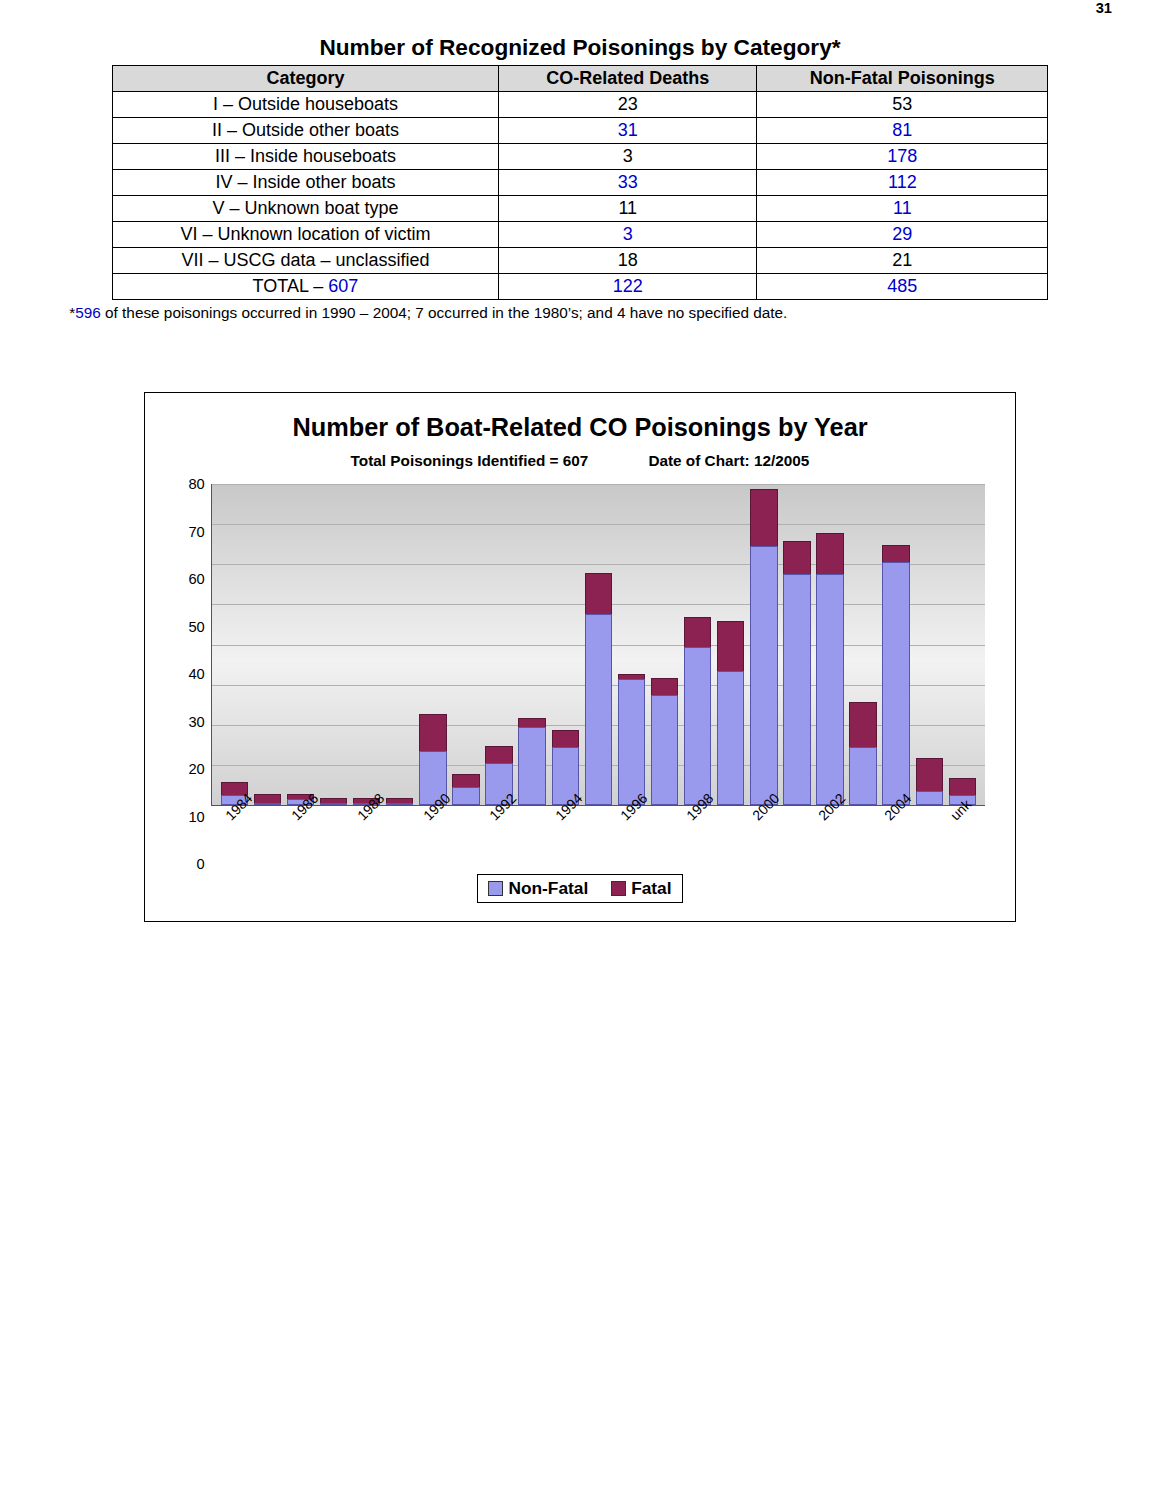31
Number of Recognized Poisonings by Category*
| Category | CO-Related Deaths | Non-Fatal Poisonings |
| --- | --- | --- |
| I – Outside houseboats | 23 | 53 |
| II – Outside other boats | 31 | 81 |
| III – Inside houseboats | 3 | 178 |
| IV – Inside other boats | 33 | 112 |
| V – Unknown boat type | 11 | 11 |
| VI – Unknown location of victim | 3 | 29 |
| VII – USCG data – unclassified | 18 | 21 |
| TOTAL – 607 | 122 | 485 |
*596 of these poisonings occurred in 1990 – 2004; 7 occurred in the 1980’s; and 4 have no specified date.
Number of Boat-Related CO Poisonings by Year
Total Poisonings Identified = 607 Date of Chart: 12/2005
80
70
60
50
40
30
20
10
0
1984 1986 1988 1990 1992 1994 1996 1998 2000 2002 2004 unk
Non-Fatal Fatal